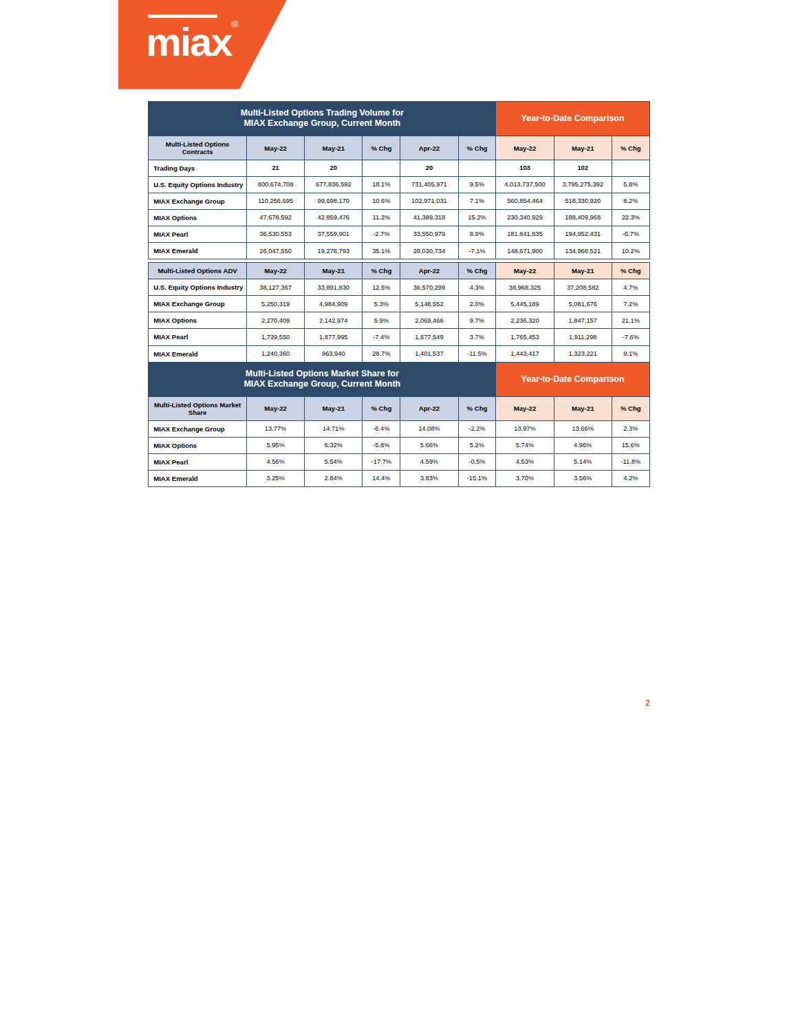miax®
| Multi-Listed Options Trading Volume for MIAX Exchange Group, Current Month | Year-to-Date Comparison |
| Multi-Listed Options Contracts | May-22 | May-21 | % Chg | Apr-22 | % Chg | May-22 | May-21 | % Chg |
| Trading Days | 21 | 20 | | 20 | | 103 | 102 | |
| U.S. Equity Options Industry | 800,674,708 | 677,836,592 | 18.1% | 731,405,971 | 9.5% | 4,013,737,500 | 3,795,275,392 | 5.8% |
| MIAX Exchange Group | 110,256,695 | 99,698,170 | 10.6% | 102,971,031 | 7.1% | 560,854,464 | 518,330,920 | 8.2% |
| MIAX Options | 47,678,592 | 42,859,476 | 11.2% | 41,389,318 | 15.2% | 230,340,929 | 188,409,968 | 22.3% |
| MIAX Pearl | 36,530,553 | 37,559,901 | -2.7% | 33,550,979 | 8.9% | 181,841,635 | 194,952,431 | -6.7% |
| MIAX Emerald | 26,047,550 | 19,278,793 | 35.1% | 28,030,734 | -7.1% | 148,671,900 | 134,968,521 | 10.2% |
| Multi-Listed Options ADV | May-22 | May-21 | % Chg | Apr-22 | % Chg | May-22 | May-21 | % Chg |
| U.S. Equity Options Industry | 38,127,367 | 33,891,830 | 12.5% | 36,570,299 | 4.3% | 38,968,325 | 37,208,582 | 4.7% |
| MIAX Exchange Group | 5,250,319 | 4,984,909 | 5.3% | 5,148,552 | 2.0% | 5,445,189 | 5,081,676 | 7.2% |
| MIAX Options | 2,270,409 | 2,142,974 | 5.9% | 2,069,466 | 9.7% | 2,236,320 | 1,847,157 | 21.1% |
| MIAX Pearl | 1,739,550 | 1,877,995 | -7.4% | 1,677,549 | 3.7% | 1,765,453 | 1,911,298 | -7.6% |
| MIAX Emerald | 1,240,360 | 963,940 | 28.7% | 1,401,537 | -11.5% | 1,443,417 | 1,323,221 | 9.1% |
| Multi-Listed Options Market Share for MIAX Exchange Group, Current Month | Year-to-Date Comparison |
| Multi-Listed Options Market Share | May-22 | May-21 | % Chg | Apr-22 | % Chg | May-22 | May-21 | % Chg |
| MIAX Exchange Group | 13.77% | 14.71% | -6.4% | 14.08% | -2.2% | 13.97% | 13.66% | 2.3% |
| MIAX Options | 5.95% | 6.32% | -5.8% | 5.66% | 5.2% | 5.74% | 4.96% | 15.6% |
| MIAX Pearl | 4.56% | 5.54% | -17.7% | 4.59% | -0.5% | 4.53% | 5.14% | -11.8% |
| MIAX Emerald | 3.25% | 2.84% | 14.4% | 3.83% | -15.1% | 3.70% | 3.56% | 4.2% |
2